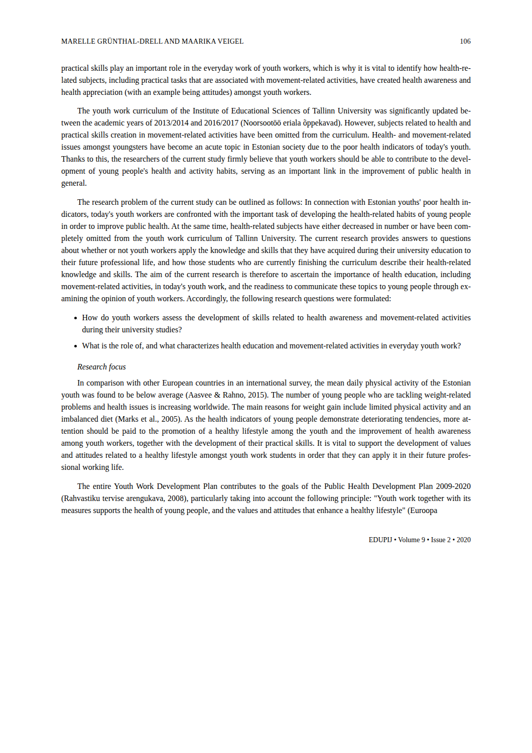Marelle Grünthal-Drell and Maarika Veigel 106
practical skills play an important role in the everyday work of youth workers, which is why it is vital to identify how health-related subjects, including practical tasks that are associated with movement-related activities, have created health awareness and health appreciation (with an example being attitudes) amongst youth workers.
The youth work curriculum of the Institute of Educational Sciences of Tallinn University was significantly updated between the academic years of 2013/2014 and 2016/2017 (Noorsootöö eriala õppekavad). However, subjects related to health and practical skills creation in movement-related activities have been omitted from the curriculum. Health- and movement-related issues amongst youngsters have become an acute topic in Estonian society due to the poor health indicators of today's youth. Thanks to this, the researchers of the current study firmly believe that youth workers should be able to contribute to the development of young people's health and activity habits, serving as an important link in the improvement of public health in general.
The research problem of the current study can be outlined as follows: In connection with Estonian youths' poor health indicators, today's youth workers are confronted with the important task of developing the health-related habits of young people in order to improve public health. At the same time, health-related subjects have either decreased in number or have been completely omitted from the youth work curriculum of Tallinn University. The current research provides answers to questions about whether or not youth workers apply the knowledge and skills that they have acquired during their university education to their future professional life, and how those students who are currently finishing the curriculum describe their health-related knowledge and skills. The aim of the current research is therefore to ascertain the importance of health education, including movement-related activities, in today's youth work, and the readiness to communicate these topics to young people through examining the opinion of youth workers. Accordingly, the following research questions were formulated:
How do youth workers assess the development of skills related to health awareness and movement-related activities during their university studies?
What is the role of, and what characterizes health education and movement-related activities in everyday youth work?
Research focus
In comparison with other European countries in an international survey, the mean daily physical activity of the Estonian youth was found to be below average (Aasvee & Rahno, 2015). The number of young people who are tackling weight-related problems and health issues is increasing worldwide. The main reasons for weight gain include limited physical activity and an imbalanced diet (Marks et al., 2005). As the health indicators of young people demonstrate deteriorating tendencies, more attention should be paid to the promotion of a healthy lifestyle among the youth and the improvement of health awareness among youth workers, together with the development of their practical skills. It is vital to support the development of values and attitudes related to a healthy lifestyle amongst youth work students in order that they can apply it in their future professional working life.
The entire Youth Work Development Plan contributes to the goals of the Public Health Development Plan 2009-2020 (Rahvastiku tervise arengukava, 2008), particularly taking into account the following principle: "Youth work together with its measures supports the health of young people, and the values and attitudes that enhance a healthy lifestyle" (Euroopa
EDUPIJ • Volume 9 • Issue 2 • 2020